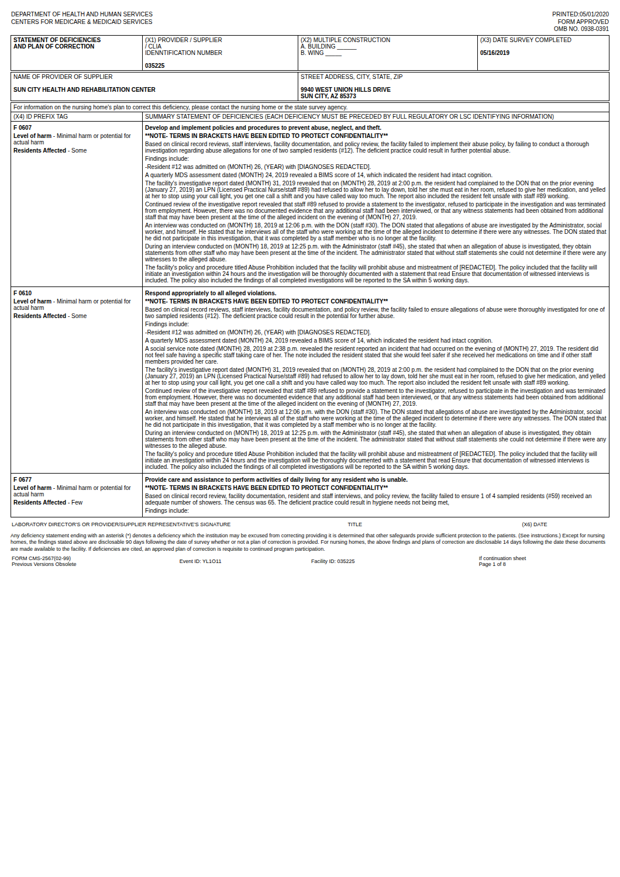| DEPARTMENT OF HEALTH AND HUMAN SERVICES CENTERS FOR MEDICARE & MEDICAID SERVICES | PRINTED:05/01/2020 FORM APPROVED OMB NO. 0938-0391 |
| STATEMENT OF DEFICIENCIES AND PLAN OF CORRECTION | (X1) PROVIDER / SUPPLIER / CLIA IDENNTIFICATION NUMBER 035225 | (X2) MULTIPLE CONSTRUCTION A. BUILDING ______ B. WING _____ | (X3) DATE SURVEY COMPLETED 05/16/2019 |
| NAME OF PROVIDER OF SUPPLIER SUN CITY HEALTH AND REHABILITATION CENTER | STREET ADDRESS, CITY, STATE, ZIP 9940 WEST UNION HILLS DRIVE SUN CITY, AZ 85373 |
| For information on the nursing home's plan to correct this deficiency, please contact the nursing home or the state survey agency. |
| (X4) ID PREFIX TAG | SUMMARY STATEMENT OF DEFICIENCIES (EACH DEFICIENCY MUST BE PRECEDED BY FULL REGULATORY OR LSC IDENTIFYING INFORMATION) |
| F 0607 Level of harm - Minimal harm or potential for actual harm Residents Affected - Some | Develop and implement policies and procedures to prevent abuse, neglect, and theft. **NOTE- TERMS IN BRACKETS HAVE BEEN EDITED TO PROTECT CONFIDENTIALITY** Based on clinical record reviews, staff interviews, facility documentation, and policy review, the facility failed to implement their abuse policy, by failing to conduct a thorough investigation regarding abuse allegations for one of two sampled residents (#12). The deficient practice could result in further potential abuse. Findings include: -Resident #12 was admitted on (MONTH) 26, (YEAR) with [DIAGNOSES REDACTED]. A quarterly MDS assessment dated (MONTH) 24, 2019 revealed a BIMS score of 14, which indicated the resident had intact cognition. The facility's investigative report dated (MONTH) 31, 2019 revealed that on (MONTH) 28, 2019 at 2:00 p.m. the resident had complained to the DON that on the prior evening (January 27, 2019) an LPN (Licensed Practical Nurse/staff #89) had refused to allow her to lay down, told her she must eat in her room, refused to give her medication, and yelled at her to stop using your call light, you get one call a shift and you have called way too much. The report also included the resident felt unsafe with staff #89 working. Continued review of the investigative report revealed that staff #89 refused to provide a statement to the investigator, refused to participate in the investigation and was terminated from employment. However, there was no documented evidence that any additional staff had been interviewed, or that any witness statements had been obtained from additional staff that may have been present at the time of the alleged incident on the evening of (MONTH) 27, 2019. An interview was conducted on (MONTH) 18, 2019 at 12:06 p.m. with the DON (staff #30). The DON stated that allegations of abuse are investigated by the Administrator, social worker, and himself. He stated that he interviews all of the staff who were working at the time of the alleged incident to determine if there were any witnesses. The DON stated that he did not participate in this investigation, that it was completed by a staff member who is no longer at the facility. During an interview conducted on (MONTH) 18, 2019 at 12:25 p.m. with the Administrator (staff #45), she stated that when an allegation of abuse is investigated, they obtain statements from other staff who may have been present at the time of the incident. The administrator stated that without staff statements she could not determine if there were any witnesses to the alleged abuse. The facility's policy and procedure titled Abuse Prohibition included that the facility will prohibit abuse and mistreatment of [REDACTED]. The policy included that the facility will initiate an investigation within 24 hours and the investigation will be thoroughly documented with a statement that read Ensure that documentation of witnessed interviews is included. The policy also included the findings of all completed investigations will be reported to the SA within 5 working days. |
| F 0610 Level of harm - Minimal harm or potential for actual harm Residents Affected - Some | Respond appropriately to all alleged violations. **NOTE- TERMS IN BRACKETS HAVE BEEN EDITED TO PROTECT CONFIDENTIALITY** Based on clinical record reviews, staff interviews, facility documentation, and policy review, the facility failed to ensure allegations of abuse were thoroughly investigated for one of two sampled residents (#12). The deficient practice could result in the potential for further abuse. Findings include: -Resident #12 was admitted on (MONTH) 26, (YEAR) with [DIAGNOSES REDACTED]. A quarterly MDS assessment dated (MONTH) 24, 2019 revealed a BIMS score of 14, which indicated the resident had intact cognition. A social service note dated (MONTH) 28, 2019 at 2:38 p.m. revealed the resident reported an incident that had occurred on the evening of (MONTH) 27, 2019. The resident did not feel safe having a specific staff taking care of her. The note included the resident stated that she would feel safer if she received her medications on time and if other staff members provided her care. The facility's investigative report dated (MONTH) 31, 2019 revealed that on (MONTH) 28, 2019 at 2:00 p.m. the resident had complained to the DON that on the prior evening (January 27, 2019) an LPN (Licensed Practical Nurse/staff #89) had refused to allow her to lay down, told her she must eat in her room, refused to give her medication, and yelled at her to stop using your call light, you get one call a shift and you have called way too much. The report also included the resident felt unsafe with staff #89 working. Continued review of the investigative report revealed that staff #89 refused to provide a statement to the investigator, refused to participate in the investigation and was terminated from employment. However, there was no documented evidence that any additional staff had been interviewed, or that any witness statements had been obtained from additional staff that may have been present at the time of the alleged incident on the evening of (MONTH) 27, 2019. An interview was conducted on (MONTH) 18, 2019 at 12:06 p.m. with the DON (staff #30). The DON stated that allegations of abuse are investigated by the Administrator, social worker, and himself. He stated that he interviews all of the staff who were working at the time of the alleged incident to determine if there were any witnesses. The DON stated that he did not participate in this investigation, that it was completed by a staff member who is no longer at the facility. During an interview conducted on (MONTH) 18, 2019 at 12:25 p.m. with the Administrator (staff #45), she stated that when an allegation of abuse is investigated, they obtain statements from other staff who may have been present at the time of the incident. The administrator stated that without staff statements she could not determine if there were any witnesses to the alleged abuse. The facility's policy and procedure titled Abuse Prohibition included that the facility will prohibit abuse and mistreatment of [REDACTED]. The policy included that the facility will initiate an investigation within 24 hours and the investigation will be thoroughly documented with a statement that read Ensure that documentation of witnessed interviews is included. The policy also included the findings of all completed investigations will be reported to the SA within 5 working days. |
| F 0677 Level of harm - Minimal harm or potential for actual harm Residents Affected - Few | Provide care and assistance to perform activities of daily living for any resident who is unable. **NOTE- TERMS IN BRACKETS HAVE BEEN EDITED TO PROTECT CONFIDENTIALITY** Based on clinical record review, facility documentation, resident and staff interviews, and policy review, the facility failed to ensure 1 of 4 sampled residents (#59) received an adequate number of showers. The census was 65. The deficient practice could result in hygiene needs not being met, Findings include: |
| LABORATORY DIRECTOR'S OR PROVIDER/SUPPLIER REPRESENTATIVE'S SIGNATURE | TITLE | (X6) DATE |
Any deficiency statement ending with an asterisk (*) denotes a deficiency which the institution may be excused from correcting providing it is determined that other safeguards provide sufficient protection to the patients. (See instructions.) Except for nursing homes, the findings stated above are disclosable 90 days following the date of survey whether or not a plan of correction is provided. For nursing homes, the above findings and plans of correction are disclosable 14 days following the date these documents are made available to the facility. If deficiencies are cited, an approved plan of correction is requisite to continued program participation.
| FORM CMS-2567(02-99) Previous Versions Obsolete | Event ID: YL1O11 | Facility ID: 035225 | If continuation sheet Page 1 of 8 |